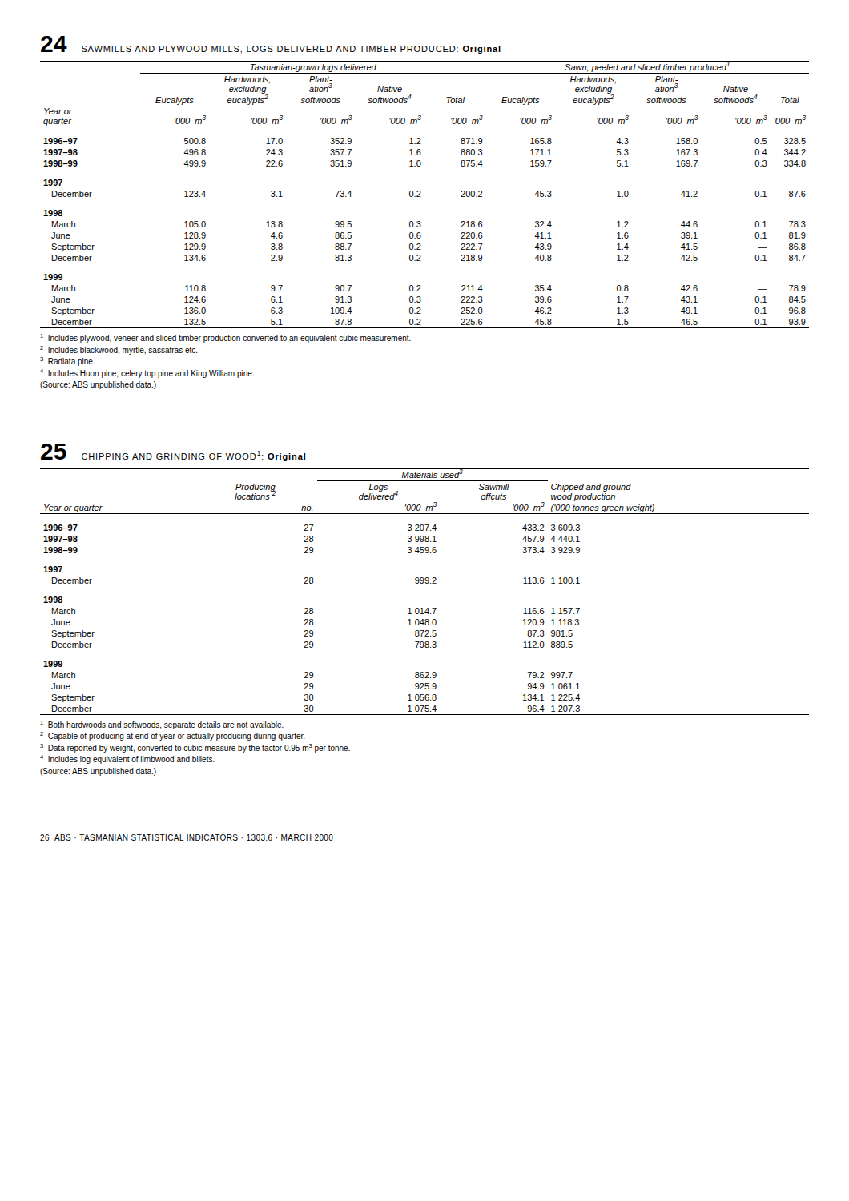24 SAWMILLS AND PLYWOOD MILLS, LOGS DELIVERED AND TIMBER PRODUCED: Original
| | Tasmanian-grown logs delivered | Sawn, peeled and sliced timber produced 1 |
| --- | --- | --- |
| | | Hardwoods, excluding | Plant- ation 3 | Native | | | Hardwoods, excluding | Plant- ation 3 | Native | |
| | Eucalypts | eucalypts 2 | softwoods | softwoods 4 | Total | Eucalypts | eucalypts 2 | softwoods | softwoods 4 | Total |
| Year or quarter | '000 m 3 | '000 m 3 | '000 m 3 | '000 m 3 | '000 m 3 | '000 m 3 | '000 m 3 | '000 m 3 | '000 m 3 | '000 m 3 |
| 1996–97 | 500.8 | 17.0 | 352.9 | 1.2 | 871.9 | 165.8 | 4.3 | 158.0 | 0.5 | 328.5 |
| 1997–98 | 496.8 | 24.3 | 357.7 | 1.6 | 880.3 | 171.1 | 5.3 | 167.3 | 0.4 | 344.2 |
| 1998–99 | 499.9 | 22.6 | 351.9 | 1.0 | 875.4 | 159.7 | 5.1 | 169.7 | 0.3 | 334.8 |
| 1997 | |
| December | 123.4 | 3.1 | 73.4 | 0.2 | 200.2 | 45.3 | 1.0 | 41.2 | 0.1 | 87.6 |
| 1998 | |
| March | 105.0 | 13.8 | 99.5 | 0.3 | 218.6 | 32.4 | 1.2 | 44.6 | 0.1 | 78.3 |
| June | 128.9 | 4.6 | 86.5 | 0.6 | 220.6 | 41.1 | 1.6 | 39.1 | 0.1 | 81.9 |
| September | 129.9 | 3.8 | 88.7 | 0.2 | 222.7 | 43.9 | 1.4 | 41.5 | — | 86.8 |
| December | 134.6 | 2.9 | 81.3 | 0.2 | 218.9 | 40.8 | 1.2 | 42.5 | 0.1 | 84.7 |
| 1999 | |
| March | 110.8 | 9.7 | 90.7 | 0.2 | 211.4 | 35.4 | 0.8 | 42.6 | — | 78.9 |
| June | 124.6 | 6.1 | 91.3 | 0.3 | 222.3 | 39.6 | 1.7 | 43.1 | 0.1 | 84.5 |
| September | 136.0 | 6.3 | 109.4 | 0.2 | 252.0 | 46.2 | 1.3 | 49.1 | 0.1 | 96.8 |
| December | 132.5 | 5.1 | 87.8 | 0.2 | 225.6 | 45.8 | 1.5 | 46.5 | 0.1 | 93.9 |
1 Includes plywood, veneer and sliced timber production converted to an equivalent cubic measurement.
2 Includes blackwood, myrtle, sassafras etc.
3 Radiata pine.
4 Includes Huon pine, celery top pine and King William pine.
(Source: ABS unpublished data.)
25 CHIPPING AND GRINDING OF WOOD1: Original
| | | Materials used 3 | |
| --- | --- | --- | --- |
| | Producing locations 2 | Logs delivered 4 | Sawmill offcuts | Chipped and ground wood production |
| Year or quarter | no. | '000 m 3 | '000 m 3 | ('000 tonnes green weight) |
| 1996–97 | 27 | 3 207.4 | 433.2 | 3 609.3 |
| 1997–98 | 28 | 3 998.1 | 457.9 | 4 440.1 |
| 1998–99 | 29 | 3 459.6 | 373.4 | 3 929.9 |
| 1997 | |
| December | 28 | 999.2 | 113.6 | 1 100.1 |
| 1998 | |
| March | 28 | 1 014.7 | 116.6 | 1 157.7 |
| June | 28 | 1 048.0 | 120.9 | 1 118.3 |
| September | 29 | 872.5 | 87.3 | 981.5 |
| December | 29 | 798.3 | 112.0 | 889.5 |
| 1999 | |
| March | 29 | 862.9 | 79.2 | 997.7 |
| June | 29 | 925.9 | 94.9 | 1 061.1 |
| September | 30 | 1 056.8 | 134.1 | 1 225.4 |
| December | 30 | 1 075.4 | 96.4 | 1 207.3 |
1 Both hardwoods and softwoods, separate details are not available.
2 Capable of producing at end of year or actually producing during quarter.
3 Data reported by weight, converted to cubic measure by the factor 0.95 m3 per tonne.
4 Includes log equivalent of limbwood and billets.
(Source: ABS unpublished data.)
26 ABS · TASMANIAN STATISTICAL INDICATORS · 1303.6 · MARCH 2000